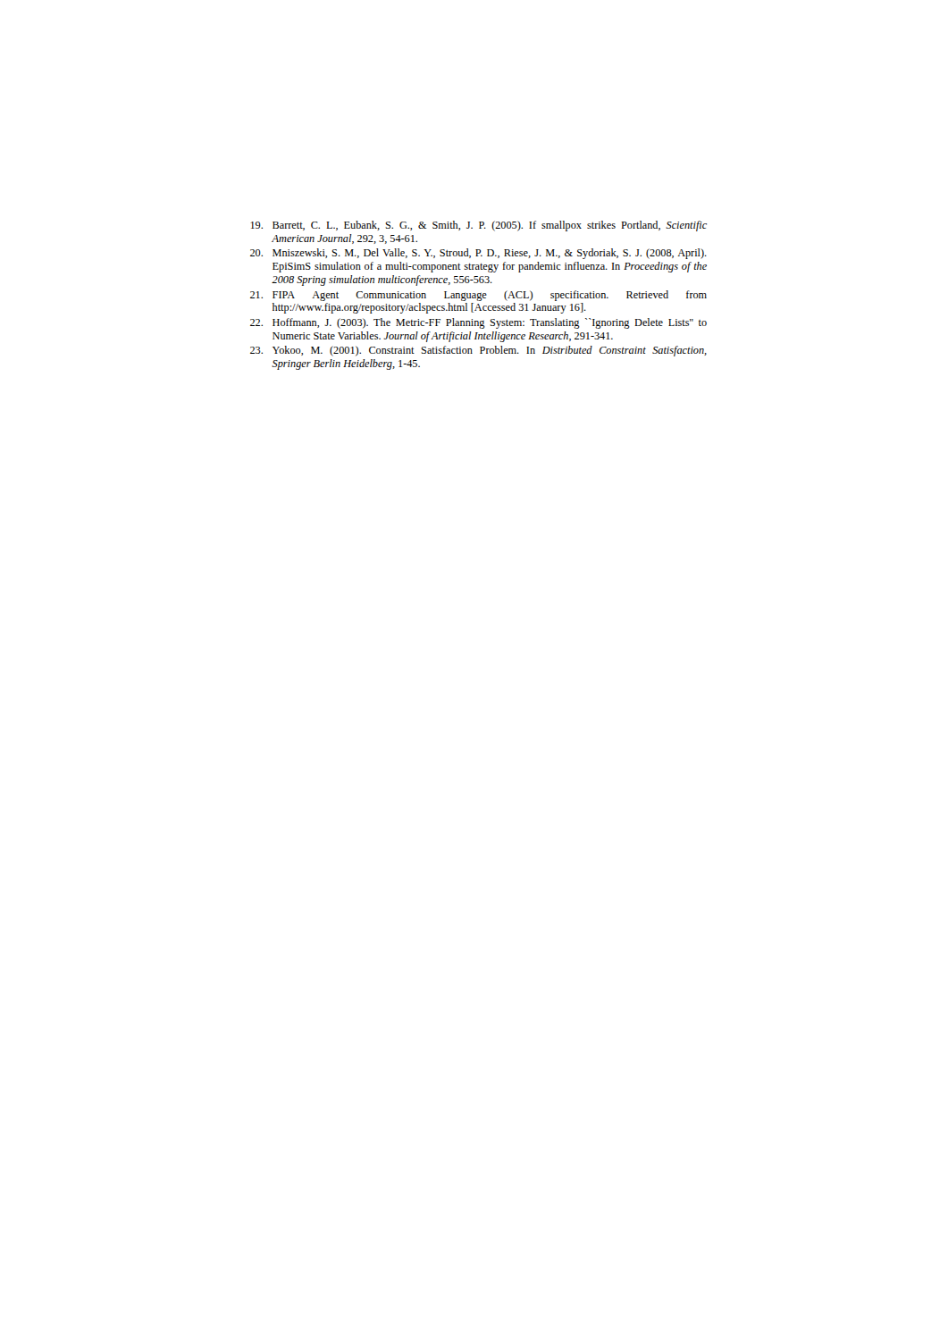19. Barrett, C. L., Eubank, S. G., & Smith, J. P. (2005). If smallpox strikes Portland, Scientific American Journal, 292, 3, 54-61.
20. Mniszewski, S. M., Del Valle, S. Y., Stroud, P. D., Riese, J. M., & Sydoriak, S. J. (2008, April). EpiSimS simulation of a multi-component strategy for pandemic influenza. In Proceedings of the 2008 Spring simulation multiconference, 556-563.
21. FIPA Agent Communication Language (ACL) specification. Retrieved from http://www.fipa.org/repository/aclspecs.html [Accessed 31 January 16].
22. Hoffmann, J. (2003). The Metric-FF Planning System: Translating ``Ignoring Delete Lists'' to Numeric State Variables. Journal of Artificial Intelligence Research, 291-341.
23. Yokoo, M. (2001). Constraint Satisfaction Problem. In Distributed Constraint Satisfaction, Springer Berlin Heidelberg, 1-45.